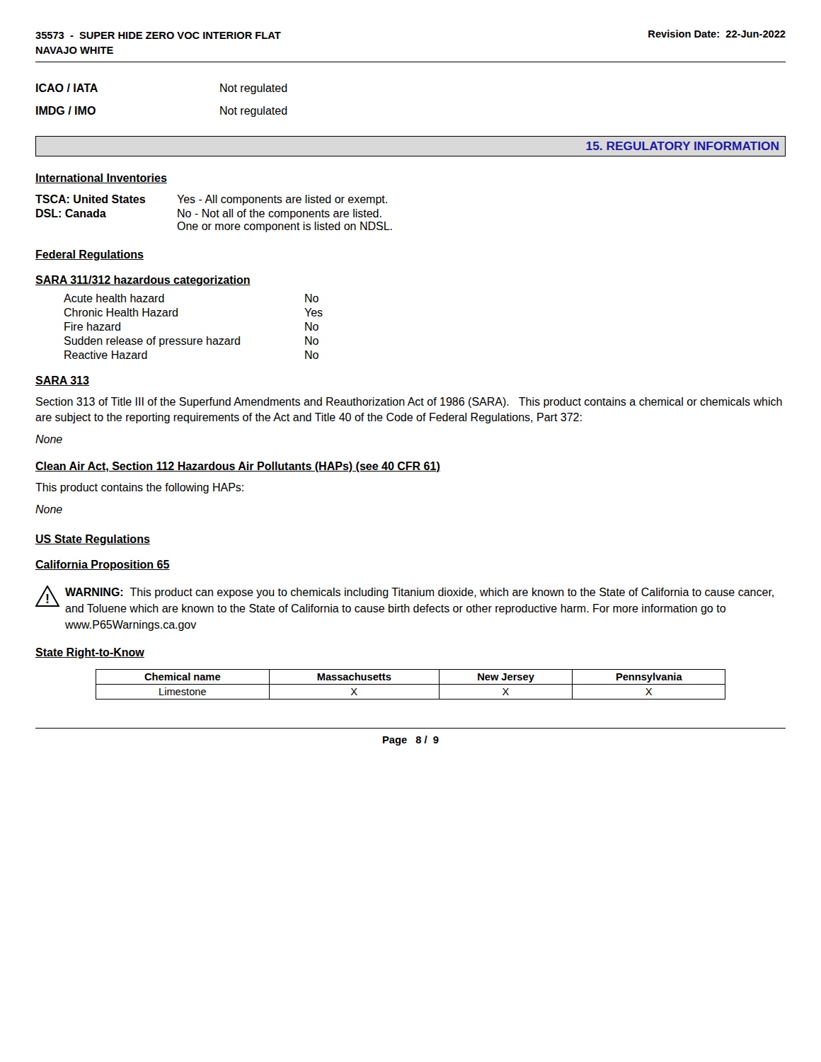35573 - SUPER HIDE ZERO VOC INTERIOR FLAT
NAVAJO WHITE
Revision Date: 22-Jun-2022
ICAO / IATA
Not regulated
IMDG / IMO
Not regulated
15. REGULATORY INFORMATION
International Inventories
TSCA: United States
Yes - All components are listed or exempt.
DSL: Canada
No - Not all of the components are listed. One or more component is listed on NDSL.
Federal Regulations
SARA 311/312 hazardous categorization
Acute health hazard
No
Chronic Health Hazard
Yes
Fire hazard
No
Sudden release of pressure hazard
No
Reactive Hazard
No
SARA 313
Section 313 of Title III of the Superfund Amendments and Reauthorization Act of 1986 (SARA). This product contains a chemical or chemicals which are subject to the reporting requirements of the Act and Title 40 of the Code of Federal Regulations, Part 372:
None
Clean Air Act, Section 112 Hazardous Air Pollutants (HAPs) (see 40 CFR 61)
This product contains the following HAPs:
None
US State Regulations
California Proposition 65
!
WARNING: This product can expose you to chemicals including Titanium dioxide, which are known to the State of California to cause cancer, and Toluene which are known to the State of California to cause birth defects or other reproductive harm. For more information go to www.P65Warnings.ca.gov
State Right-to-Know
| Chemical name | Massachusetts | New Jersey | Pennsylvania |
| --- | --- | --- | --- |
| Limestone | X | X | X |
Page 8 / 9